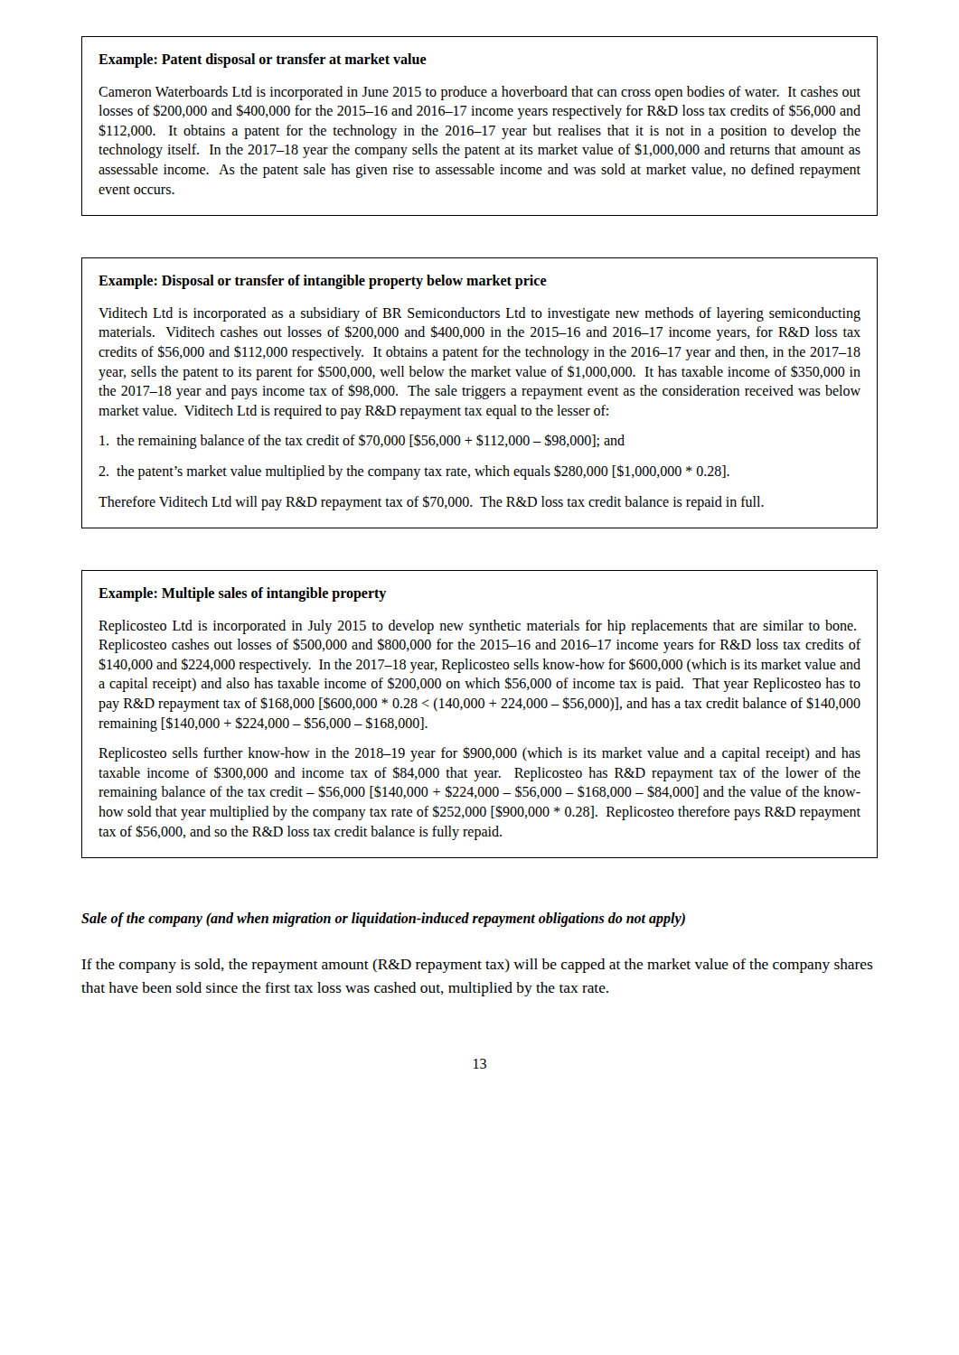Example: Patent disposal or transfer at market value
Cameron Waterboards Ltd is incorporated in June 2015 to produce a hoverboard that can cross open bodies of water. It cashes out losses of $200,000 and $400,000 for the 2015–16 and 2016–17 income years respectively for R&D loss tax credits of $56,000 and $112,000. It obtains a patent for the technology in the 2016–17 year but realises that it is not in a position to develop the technology itself. In the 2017–18 year the company sells the patent at its market value of $1,000,000 and returns that amount as assessable income. As the patent sale has given rise to assessable income and was sold at market value, no defined repayment event occurs.
Example: Disposal or transfer of intangible property below market price
Viditech Ltd is incorporated as a subsidiary of BR Semiconductors Ltd to investigate new methods of layering semiconducting materials. Viditech cashes out losses of $200,000 and $400,000 in the 2015–16 and 2016–17 income years, for R&D loss tax credits of $56,000 and $112,000 respectively. It obtains a patent for the technology in the 2016–17 year and then, in the 2017–18 year, sells the patent to its parent for $500,000, well below the market value of $1,000,000. It has taxable income of $350,000 in the 2017–18 year and pays income tax of $98,000. The sale triggers a repayment event as the consideration received was below market value. Viditech Ltd is required to pay R&D repayment tax equal to the lesser of:
1. the remaining balance of the tax credit of $70,000 [$56,000 + $112,000 – $98,000]; and
2. the patent’s market value multiplied by the company tax rate, which equals $280,000 [$1,000,000 * 0.28].
Therefore Viditech Ltd will pay R&D repayment tax of $70,000. The R&D loss tax credit balance is repaid in full.
Example: Multiple sales of intangible property
Replicosteo Ltd is incorporated in July 2015 to develop new synthetic materials for hip replacements that are similar to bone. Replicosteo cashes out losses of $500,000 and $800,000 for the 2015–16 and 2016–17 income years for R&D loss tax credits of $140,000 and $224,000 respectively. In the 2017–18 year, Replicosteo sells know-how for $600,000 (which is its market value and a capital receipt) and also has taxable income of $200,000 on which $56,000 of income tax is paid. That year Replicosteo has to pay R&D repayment tax of $168,000 [$600,000 * 0.28 < (140,000 + 224,000 – $56,000)], and has a tax credit balance of $140,000 remaining [$140,000 + $224,000 – $56,000 – $168,000].
Replicosteo sells further know-how in the 2018–19 year for $900,000 (which is its market value and a capital receipt) and has taxable income of $300,000 and income tax of $84,000 that year. Replicosteo has R&D repayment tax of the lower of the remaining balance of the tax credit – $56,000 [$140,000 + $224,000 – $56,000 – $168,000 – $84,000] and the value of the know-how sold that year multiplied by the company tax rate of $252,000 [$900,000 * 0.28]. Replicosteo therefore pays R&D repayment tax of $56,000, and so the R&D loss tax credit balance is fully repaid.
Sale of the company (and when migration or liquidation-induced repayment obligations do not apply)
If the company is sold, the repayment amount (R&D repayment tax) will be capped at the market value of the company shares that have been sold since the first tax loss was cashed out, multiplied by the tax rate.
13